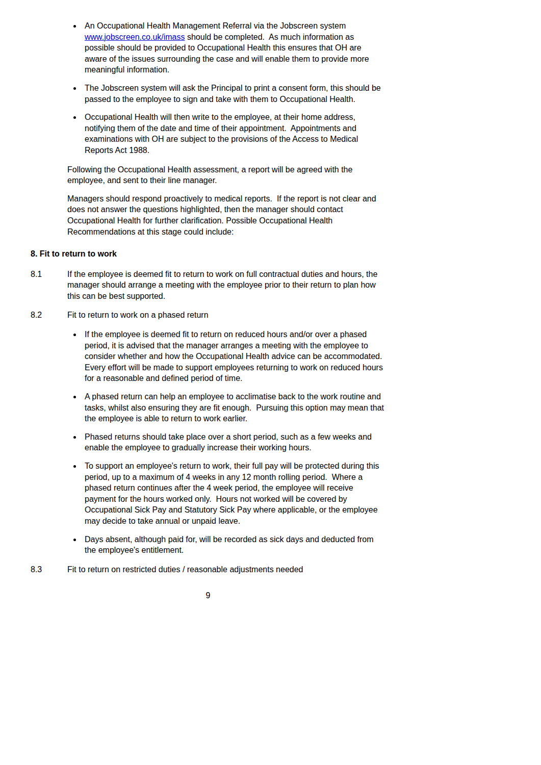An Occupational Health Management Referral via the Jobscreen system www.jobscreen.co.uk/imass should be completed. As much information as possible should be provided to Occupational Health this ensures that OH are aware of the issues surrounding the case and will enable them to provide more meaningful information.
The Jobscreen system will ask the Principal to print a consent form, this should be passed to the employee to sign and take with them to Occupational Health.
Occupational Health will then write to the employee, at their home address, notifying them of the date and time of their appointment. Appointments and examinations with OH are subject to the provisions of the Access to Medical Reports Act 1988.
Following the Occupational Health assessment, a report will be agreed with the employee, and sent to their line manager.
Managers should respond proactively to medical reports. If the report is not clear and does not answer the questions highlighted, then the manager should contact Occupational Health for further clarification. Possible Occupational Health Recommendations at this stage could include:
8. Fit to return to work
8.1
If the employee is deemed fit to return to work on full contractual duties and hours, the manager should arrange a meeting with the employee prior to their return to plan how this can be best supported.
8.2
Fit to return to work on a phased return
If the employee is deemed fit to return on reduced hours and/or over a phased period, it is advised that the manager arranges a meeting with the employee to consider whether and how the Occupational Health advice can be accommodated. Every effort will be made to support employees returning to work on reduced hours for a reasonable and defined period of time.
A phased return can help an employee to acclimatise back to the work routine and tasks, whilst also ensuring they are fit enough. Pursuing this option may mean that the employee is able to return to work earlier.
Phased returns should take place over a short period, such as a few weeks and enable the employee to gradually increase their working hours.
To support an employee's return to work, their full pay will be protected during this period, up to a maximum of 4 weeks in any 12 month rolling period. Where a phased return continues after the 4 week period, the employee will receive payment for the hours worked only. Hours not worked will be covered by Occupational Sick Pay and Statutory Sick Pay where applicable, or the employee may decide to take annual or unpaid leave.
Days absent, although paid for, will be recorded as sick days and deducted from the employee's entitlement.
8.3
Fit to return on restricted duties / reasonable adjustments needed
9